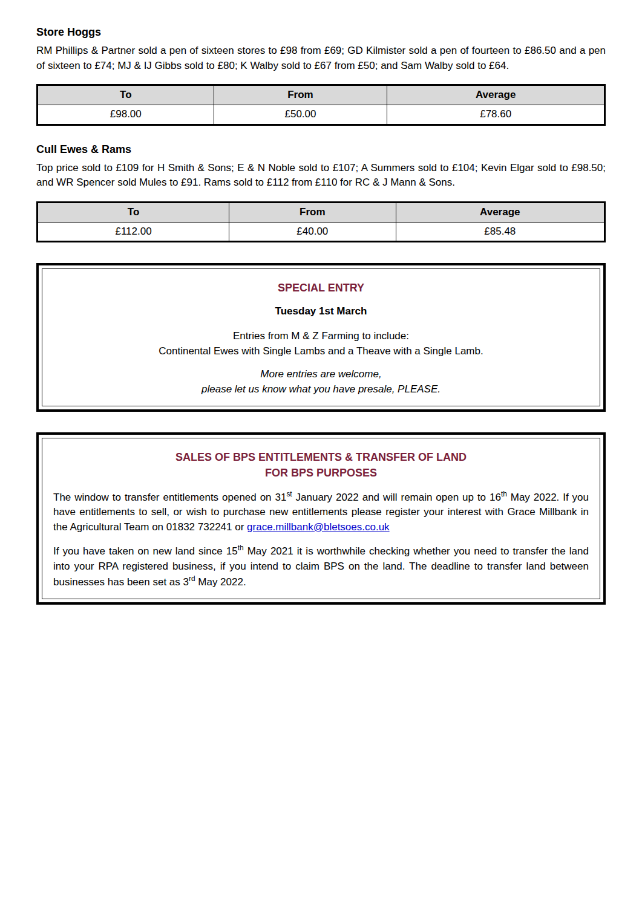Store Hoggs
RM Phillips & Partner sold a pen of sixteen stores to £98 from £69; GD Kilmister sold a pen of fourteen to £86.50 and a pen of sixteen to £74; MJ & IJ Gibbs sold to £80; K Walby sold to £67 from £50; and Sam Walby sold to £64.
| To | From | Average |
| --- | --- | --- |
| £98.00 | £50.00 | £78.60 |
Cull Ewes & Rams
Top price sold to £109 for H Smith & Sons; E & N Noble sold to £107; A Summers sold to £104; Kevin Elgar sold to £98.50; and WR Spencer sold Mules to £91. Rams sold to £112 from £110 for RC & J Mann & Sons.
| To | From | Average |
| --- | --- | --- |
| £112.00 | £40.00 | £85.48 |
SPECIAL ENTRY
Tuesday 1st March
Entries from M & Z Farming to include:
Continental Ewes with Single Lambs and a Theave with a Single Lamb.
More entries are welcome,
please let us know what you have presale, PLEASE.
SALES OF BPS ENTITLEMENTS & TRANSFER OF LAND
FOR BPS PURPOSES
The window to transfer entitlements opened on 31st January 2022 and will remain open up to 16th May 2022. If you have entitlements to sell, or wish to purchase new entitlements please register your interest with Grace Millbank in the Agricultural Team on 01832 732241 or grace.millbank@bletsoes.co.uk
If you have taken on new land since 15th May 2021 it is worthwhile checking whether you need to transfer the land into your RPA registered business, if you intend to claim BPS on the land. The deadline to transfer land between businesses has been set as 3rd May 2022.